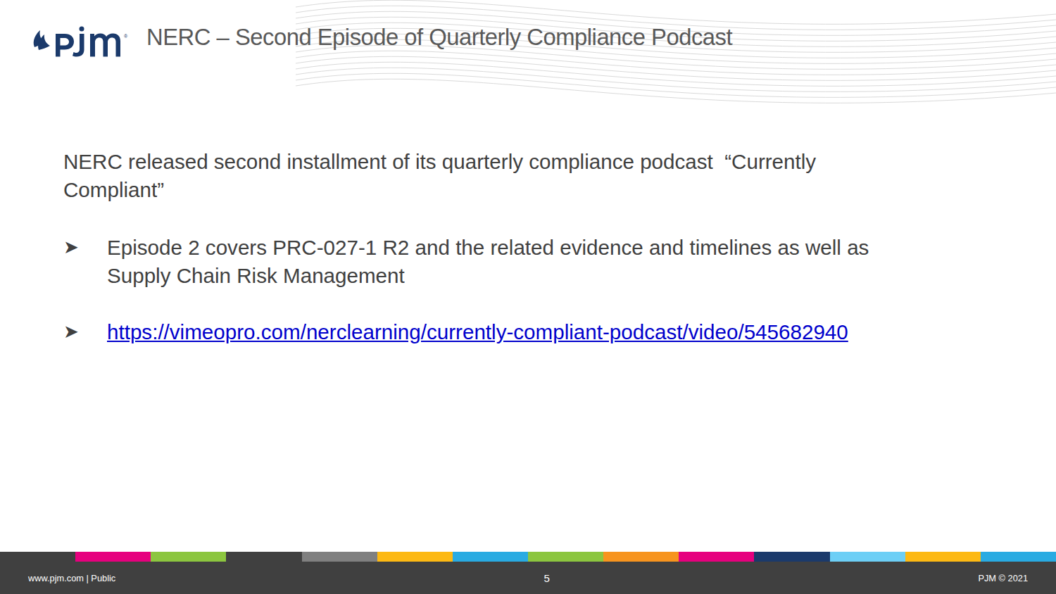®
NERC – Second Episode of Quarterly Compliance Podcast
NERC released second installment of its quarterly compliance podcast “Currently Compliant”
Episode 2 covers PRC-027-1 R2 and the related evidence and timelines as well as Supply Chain Risk Management
https://vimeopro.com/nerclearning/currently-compliant-podcast/video/545682940
www.pjm.com | Public 5 PJM © 2021